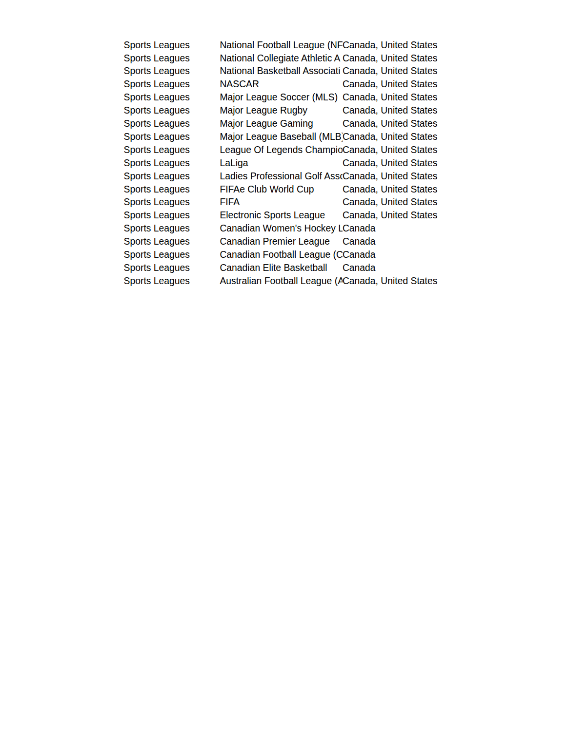| Sports Leagues | National Football League (NF | Canada, United States |
| Sports Leagues | National Collegiate Athletic A | Canada, United States |
| Sports Leagues | National Basketball Associati | Canada, United States |
| Sports Leagues | NASCAR | Canada, United States |
| Sports Leagues | Major League Soccer (MLS) | Canada, United States |
| Sports Leagues | Major League Rugby | Canada, United States |
| Sports Leagues | Major League Gaming | Canada, United States |
| Sports Leagues | Major League Baseball (MLB) | Canada, United States |
| Sports Leagues | League Of Legends Champior | Canada, United States |
| Sports Leagues | LaLiga | Canada, United States |
| Sports Leagues | Ladies Professional Golf Asso | Canada, United States |
| Sports Leagues | FIFAe Club World Cup | Canada, United States |
| Sports Leagues | FIFA | Canada, United States |
| Sports Leagues | Electronic Sports League | Canada, United States |
| Sports Leagues | Canadian Women's Hockey Le | Canada |
| Sports Leagues | Canadian Premier League | Canada |
| Sports Leagues | Canadian Football League (CF | Canada |
| Sports Leagues | Canadian Elite Basketball | Canada |
| Sports Leagues | Australian Football League (A | Canada, United States |